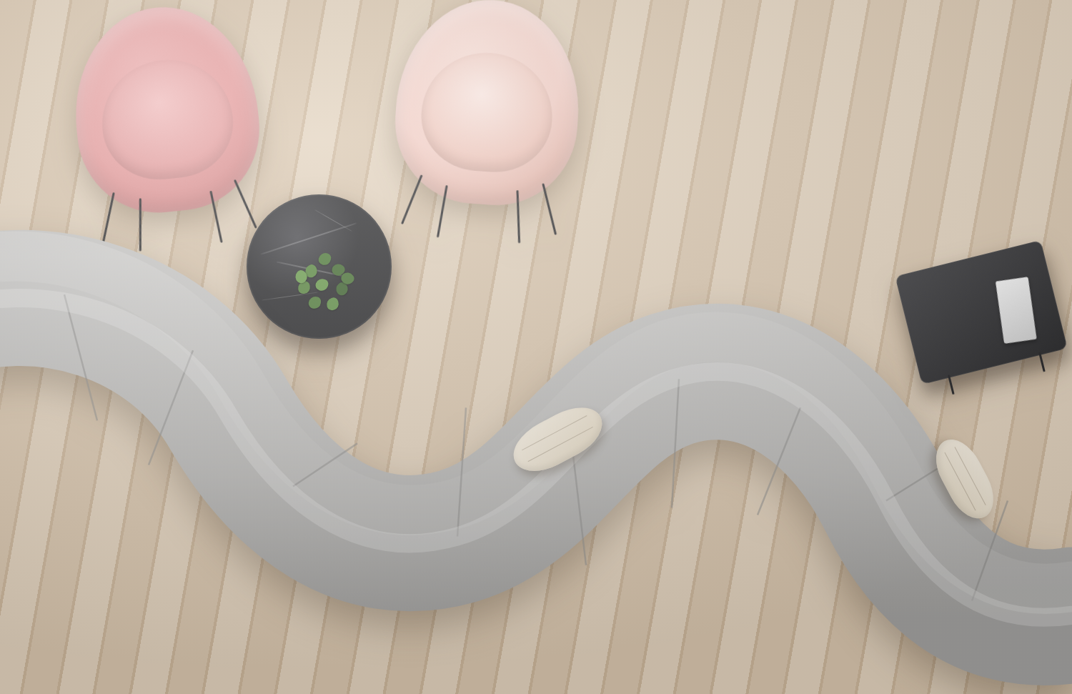Top-down interior scene: a grey serpentine modular sofa curves across a pale oak plank floor. Two rounded upholstered chairs, one rose and one blush, sit at the upper left beside a round black marble table topped with a small green plant. Two cream bolster pillows rest on the sofa, and a dark rectangular side table at the right holds a phone.